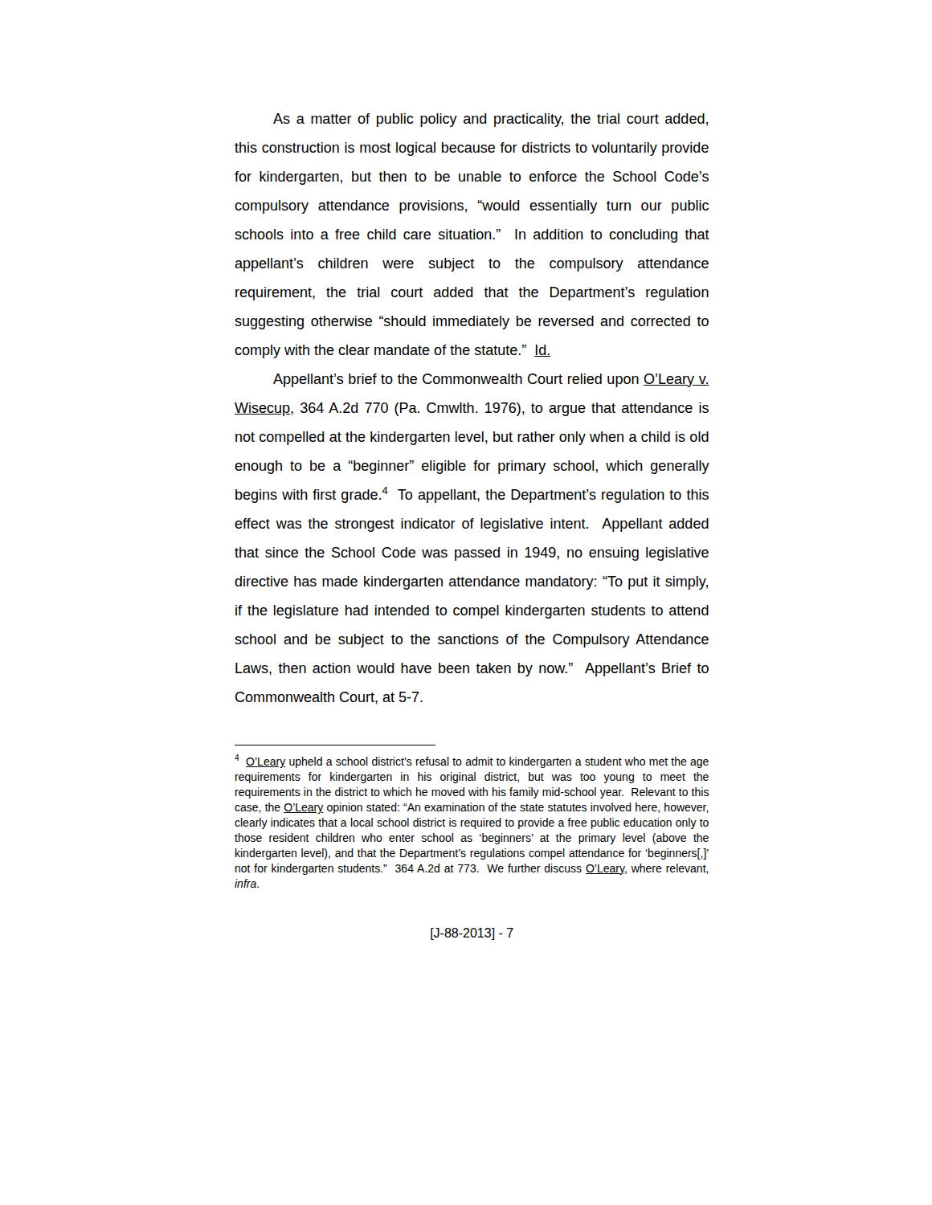As a matter of public policy and practicality, the trial court added, this construction is most logical because for districts to voluntarily provide for kindergarten, but then to be unable to enforce the School Code’s compulsory attendance provisions, “would essentially turn our public schools into a free child care situation.” In addition to concluding that appellant’s children were subject to the compulsory attendance requirement, the trial court added that the Department’s regulation suggesting otherwise “should immediately be reversed and corrected to comply with the clear mandate of the statute.” Id.
Appellant’s brief to the Commonwealth Court relied upon O’Leary v. Wisecup, 364 A.2d 770 (Pa. Cmwlth. 1976), to argue that attendance is not compelled at the kindergarten level, but rather only when a child is old enough to be a “beginner” eligible for primary school, which generally begins with first grade.4 To appellant, the Department’s regulation to this effect was the strongest indicator of legislative intent. Appellant added that since the School Code was passed in 1949, no ensuing legislative directive has made kindergarten attendance mandatory: “To put it simply, if the legislature had intended to compel kindergarten students to attend school and be subject to the sanctions of the Compulsory Attendance Laws, then action would have been taken by now.” Appellant’s Brief to Commonwealth Court, at 5-7.
4 O’Leary upheld a school district’s refusal to admit to kindergarten a student who met the age requirements for kindergarten in his original district, but was too young to meet the requirements in the district to which he moved with his family mid-school year. Relevant to this case, the O’Leary opinion stated: “An examination of the state statutes involved here, however, clearly indicates that a local school district is required to provide a free public education only to those resident children who enter school as ‘beginners’ at the primary level (above the kindergarten level), and that the Department’s regulations compel attendance for ‘beginners[,]’ not for kindergarten students.” 364 A.2d at 773. We further discuss O’Leary, where relevant, infra.
[J-88-2013] - 7